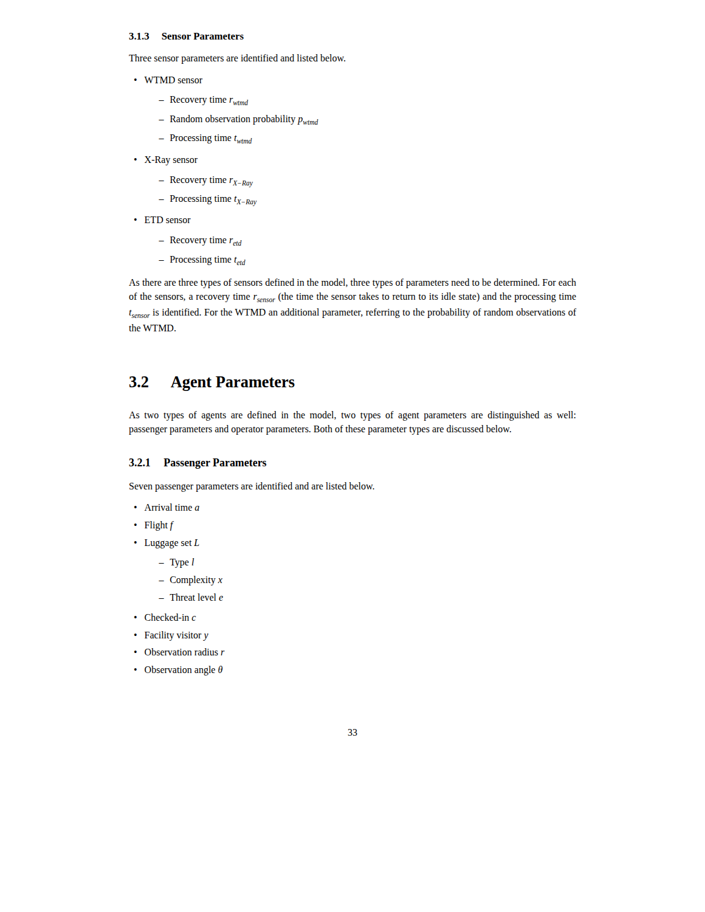3.1.3 Sensor Parameters
Three sensor parameters are identified and listed below.
WTMD sensor
Recovery time rwtmd
Random observation probability pwtmd
Processing time twtmd
X-Ray sensor
Recovery time rX−Ray
Processing time tX−Ray
ETD sensor
Recovery time retd
Processing time tetd
As there are three types of sensors defined in the model, three types of parameters need to be determined. For each of the sensors, a recovery time rsensor (the time the sensor takes to return to its idle state) and the processing time tsensor is identified. For the WTMD an additional parameter, referring to the probability of random observations of the WTMD.
3.2 Agent Parameters
As two types of agents are defined in the model, two types of agent parameters are distinguished as well: passenger parameters and operator parameters. Both of these parameter types are discussed below.
3.2.1 Passenger Parameters
Seven passenger parameters are identified and are listed below.
Arrival time a
Flight f
Luggage set L
Type l
Complexity x
Threat level e
Checked-in c
Facility visitor y
Observation radius r
Observation angle θ
33